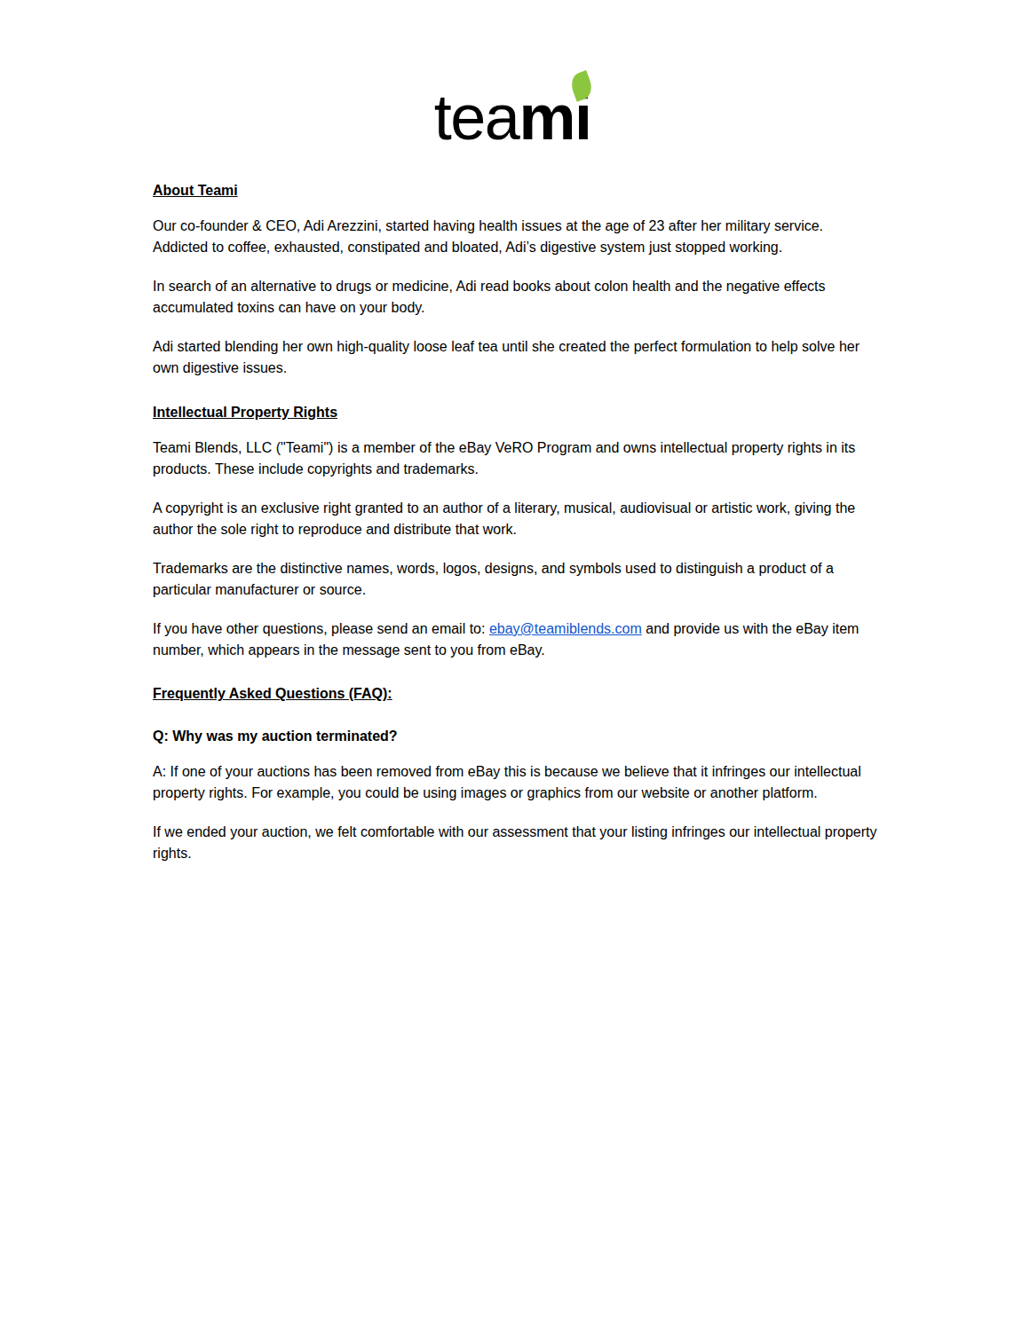tea mi
About Teami
Our co-founder & CEO, Adi Arezzini, started having health issues at the age of 23 after her military service. Addicted to coffee, exhausted, constipated and bloated, Adi’s digestive system just stopped working.
In search of an alternative to drugs or medicine, Adi read books about colon health and the negative effects accumulated toxins can have on your body.
Adi started blending her own high-quality loose leaf tea until she created the perfect formulation to help solve her own digestive issues.
Intellectual Property Rights
Teami Blends, LLC ("Teami") is a member of the eBay VeRO Program and owns intellectual property rights in its products. These include copyrights and trademarks.
A copyright is an exclusive right granted to an author of a literary, musical, audiovisual or artistic work, giving the author the sole right to reproduce and distribute that work.
Trademarks are the distinctive names, words, logos, designs, and symbols used to distinguish a product of a particular manufacturer or source.
If you have other questions, please send an email to: ebay@teamiblends.com and provide us with the eBay item number, which appears in the message sent to you from eBay.
Frequently Asked Questions (FAQ):
Q: Why was my auction terminated?
A: If one of your auctions has been removed from eBay this is because we believe that it infringes our intellectual property rights. For example, you could be using images or graphics from our website or another platform.
If we ended your auction, we felt comfortable with our assessment that your listing infringes our intellectual property rights.